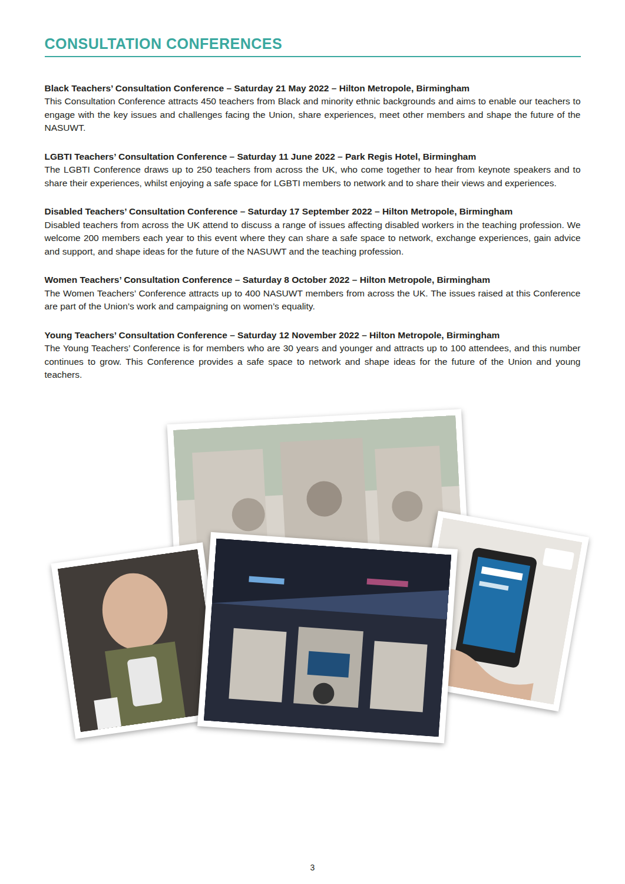Consultation Conferences
Black Teachers’ Consultation Conference – Saturday 21 May 2022 – Hilton Metropole, Birmingham
This Consultation Conference attracts 450 teachers from Black and minority ethnic backgrounds and aims to enable our teachers to engage with the key issues and challenges facing the Union, share experiences, meet other members and shape the future of the NASUWT.
LGBTI Teachers’ Consultation Conference – Saturday 11 June 2022 – Park Regis Hotel, Birmingham
The LGBTI Conference draws up to 250 teachers from across the UK, who come together to hear from keynote speakers and to share their experiences, whilst enjoying a safe space for LGBTI members to network and to share their views and experiences.
Disabled Teachers’ Consultation Conference – Saturday 17 September 2022 – Hilton Metropole, Birmingham
Disabled teachers from across the UK attend to discuss a range of issues affecting disabled workers in the teaching profession. We welcome 200 members each year to this event where they can share a safe space to network, exchange experiences, gain advice and support, and shape ideas for the future of the NASUWT and the teaching profession.
Women Teachers’ Consultation Conference – Saturday 8 October 2022 – Hilton Metropole, Birmingham
The Women Teachers’ Conference attracts up to 400 NASUWT members from across the UK. The issues raised at this Conference are part of the Union’s work and campaigning on women’s equality.
Young Teachers’ Consultation Conference – Saturday 12 November 2022 – Hilton Metropole, Birmingham
The Young Teachers’ Conference is for members who are 30 years and younger and attracts up to 100 attendees, and this number continues to grow. This Conference provides a safe space to network and shape ideas for the future of the Union and young teachers.
3